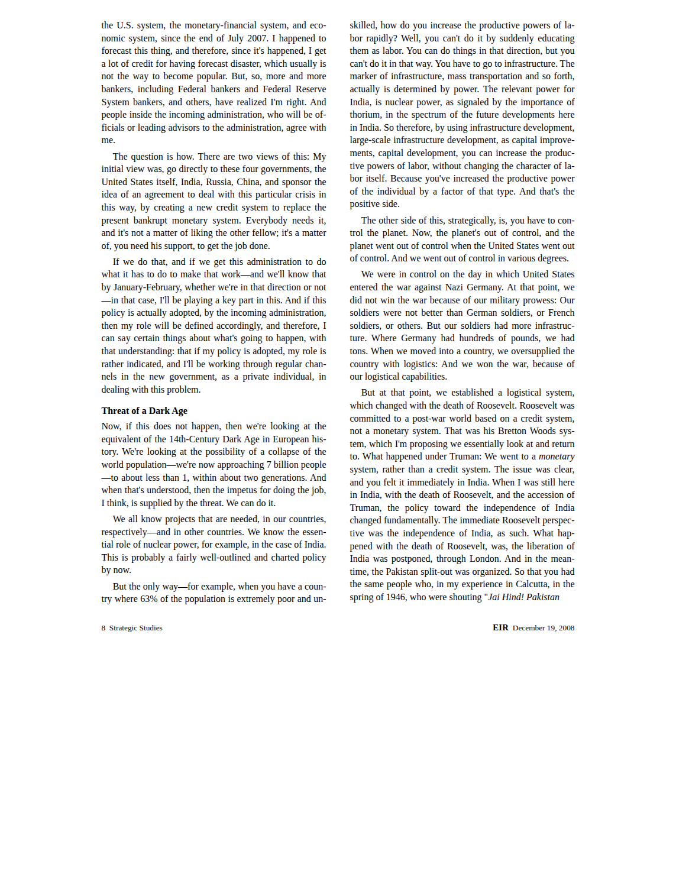the U.S. system, the monetary-financial system, and economic system, since the end of July 2007. I happened to forecast this thing, and therefore, since it's happened, I get a lot of credit for having forecast disaster, which usually is not the way to become popular. But, so, more and more bankers, including Federal bankers and Federal Reserve System bankers, and others, have realized I'm right. And people inside the incoming administration, who will be officials or leading advisors to the administration, agree with me.
The question is how. There are two views of this: My initial view was, go directly to these four governments, the United States itself, India, Russia, China, and sponsor the idea of an agreement to deal with this particular crisis in this way, by creating a new credit system to replace the present bankrupt monetary system. Everybody needs it, and it's not a matter of liking the other fellow; it's a matter of, you need his support, to get the job done.
If we do that, and if we get this administration to do what it has to do to make that work—and we'll know that by January-February, whether we're in that direction or not—in that case, I'll be playing a key part in this. And if this policy is actually adopted, by the incoming administration, then my role will be defined accordingly, and therefore, I can say certain things about what's going to happen, with that understanding: that if my policy is adopted, my role is rather indicated, and I'll be working through regular channels in the new government, as a private individual, in dealing with this problem.
Threat of a Dark Age
Now, if this does not happen, then we're looking at the equivalent of the 14th-Century Dark Age in European history. We're looking at the possibility of a collapse of the world population—we're now approaching 7 billion people—to about less than 1, within about two generations. And when that's understood, then the impetus for doing the job, I think, is supplied by the threat. We can do it.
We all know projects that are needed, in our countries, respectively—and in other countries. We know the essential role of nuclear power, for example, in the case of India. This is probably a fairly well-outlined and charted policy by now.
But the only way—for example, when you have a country where 63% of the population is extremely poor and unskilled, how do you increase the productive powers of labor rapidly? Well, you can't do it by suddenly educating them as labor. You can do things in that direction, but you can't do it in that way. You have to go to infrastructure. The marker of infrastructure, mass transportation and so forth, actually is determined by power. The relevant power for India, is nuclear power, as signaled by the importance of thorium, in the spectrum of the future developments here in India. So therefore, by using infrastructure development, large-scale infrastructure development, as capital improvements, capital development, you can increase the productive powers of labor, without changing the character of labor itself. Because you've increased the productive power of the individual by a factor of that type. And that's the positive side.
The other side of this, strategically, is, you have to control the planet. Now, the planet's out of control, and the planet went out of control when the United States went out of control. And we went out of control in various degrees.
We were in control on the day in which United States entered the war against Nazi Germany. At that point, we did not win the war because of our military prowess: Our soldiers were not better than German soldiers, or French soldiers, or others. But our soldiers had more infrastructure. Where Germany had hundreds of pounds, we had tons. When we moved into a country, we oversupplied the country with logistics: And we won the war, because of our logistical capabilities.
But at that point, we established a logistical system, which changed with the death of Roosevelt. Roosevelt was committed to a post-war world based on a credit system, not a monetary system. That was his Bretton Woods system, which I'm proposing we essentially look at and return to. What happened under Truman: We went to a monetary system, rather than a credit system. The issue was clear, and you felt it immediately in India. When I was still here in India, with the death of Roosevelt, and the accession of Truman, the policy toward the independence of India changed fundamentally. The immediate Roosevelt perspective was the independence of India, as such. What happened with the death of Roosevelt, was, the liberation of India was postponed, through London. And in the meantime, the Pakistan split-out was organized. So that you had the same people who, in my experience in Calcutta, in the spring of 1946, who were shouting "Jai Hind! Pakistan
8 Strategic Studies
EIR December 19, 2008